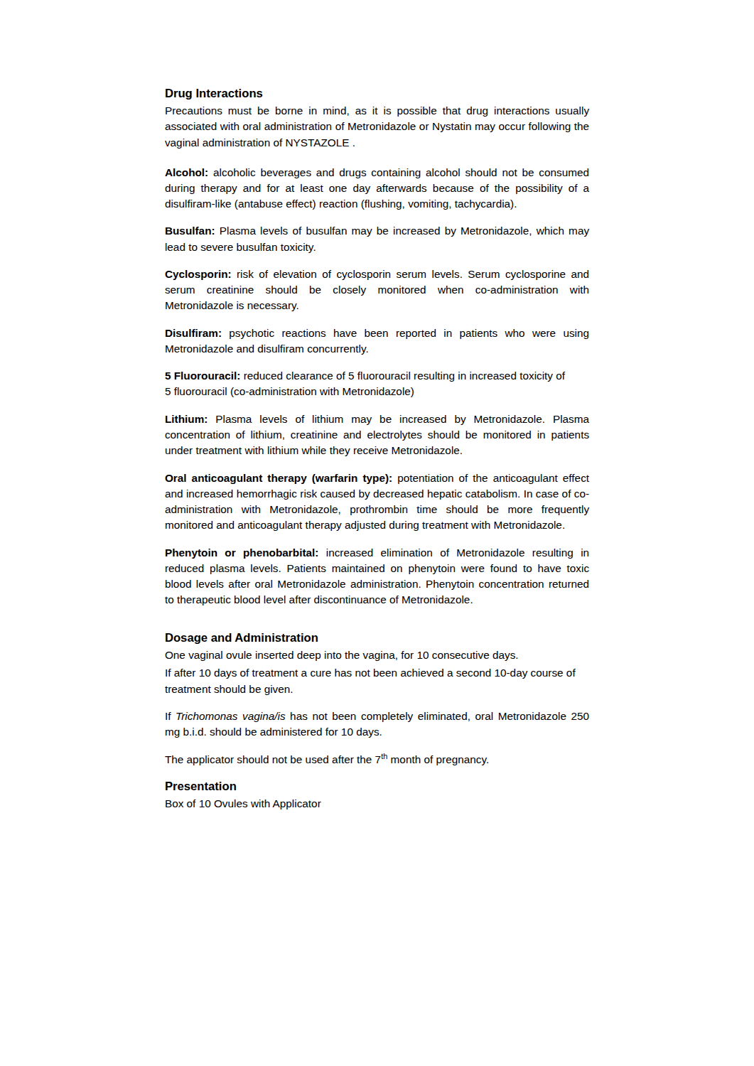Drug Interactions
Precautions must be borne in mind, as it is possible that drug interactions usually associated with oral administration of Metronidazole or Nystatin may occur following the vaginal administration of NYSTAZOLE .
Alcohol: alcoholic beverages and drugs containing alcohol should not be consumed during therapy and for at least one day afterwards because of the possibility of a disulfiram-like (antabuse effect) reaction (flushing, vomiting, tachycardia).
Busulfan: Plasma levels of busulfan may be increased by Metronidazole, which may lead to severe busulfan toxicity.
Cyclosporin: risk of elevation of cyclosporin serum levels. Serum cyclosporine and serum creatinine should be closely monitored when co-administration with Metronidazole is necessary.
Disulfiram: psychotic reactions have been reported in patients who were using Metronidazole and disulfiram concurrently.
5 Fluorouracil: reduced clearance of 5 fluorouracil resulting in increased toxicity of
5 fluorouracil (co-administration with Metronidazole)
Lithium: Plasma levels of lithium may be increased by Metronidazole. Plasma concentration of lithium, creatinine and electrolytes should be monitored in patients under treatment with lithium while they receive Metronidazole.
Oral anticoagulant therapy (warfarin type): potentiation of the anticoagulant effect and increased hemorrhagic risk caused by decreased hepatic catabolism. In case of co-administration with Metronidazole, prothrombin time should be more frequently monitored and anticoagulant therapy adjusted during treatment with Metronidazole.
Phenytoin or phenobarbital: increased elimination of Metronidazole resulting in reduced plasma levels. Patients maintained on phenytoin were found to have toxic blood levels after oral Metronidazole administration. Phenytoin concentration returned to therapeutic blood level after discontinuance of Metronidazole.
Dosage and Administration
One vaginal ovule inserted deep into the vagina, for 10 consecutive days.
If after 10 days of treatment a cure has not been achieved a second 10-day course of treatment should be given.
If Trichomonas vagina/is has not been completely eliminated, oral Metronidazole 250 mg b.i.d. should be administered for 10 days.
The applicator should not be used after the 7th month of pregnancy.
Presentation
Box of 10 Ovules with Applicator